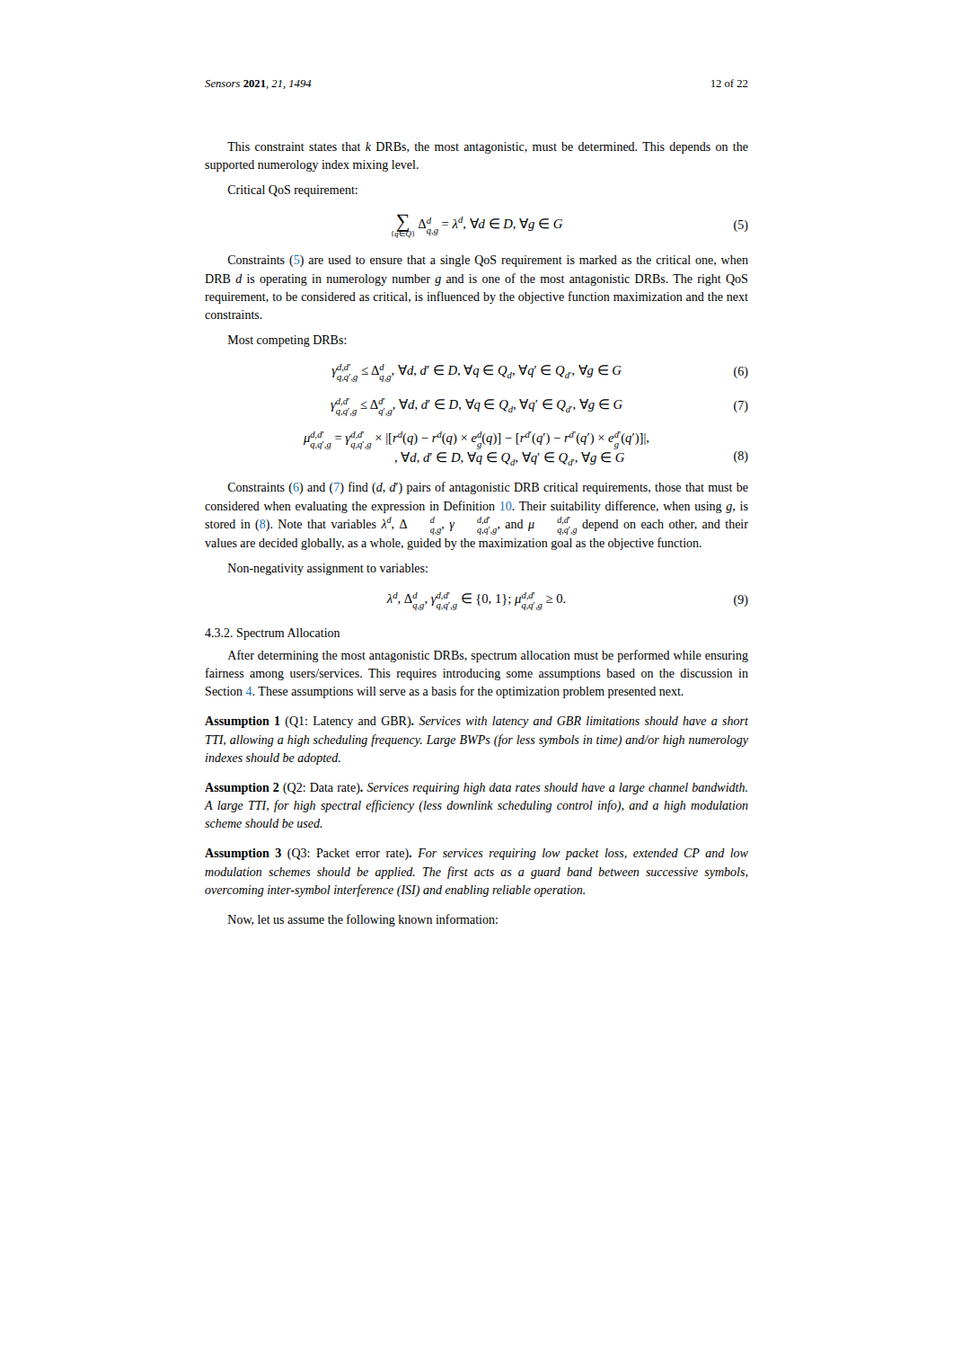Sensors 2021, 21, 1494
12 of 22
This constraint states that k DRBs, the most antagonistic, must be determined. This depends on the supported numerology index mixing level.
Critical QoS requirement:
∑{q∈Q} Δdq,g = λd, ∀d ∈ D, ∀g ∈ G
(5)
Constraints (5) are used to ensure that a single QoS requirement is marked as the critical one, when DRB d is operating in numerology number g and is one of the most antagonistic DRBs. The right QoS requirement, to be considered as critical, is influenced by the objective function maximization and the next constraints.
Most competing DRBs:
γd,d′q,q′,g ≤ Δdq,g, ∀d, d′ ∈ D, ∀q ∈ Qd, ∀q′ ∈ Qd′, ∀g ∈ G
(6)
γd,d′q,q′,g ≤ Δd′q′,g, ∀d, d′ ∈ D, ∀q ∈ Qd, ∀q′ ∈ Qd′, ∀g ∈ G
(7)
μd,d′q,q′,g = γd,d′q,q′,g × |[rd(q) − rd(q) × edg(q)] − [rd′(q′) − rd′(q′) × ed′g(q′)]|, , ∀d, d′ ∈ D, ∀q ∈ Qd, ∀q′ ∈ Qd′, ∀g ∈ G
(8)
Constraints (6) and (7) find (d, d′) pairs of antagonistic DRB critical requirements, those that must be considered when evaluating the expression in Definition 10. Their suitability difference, when using g, is stored in (8). Note that variables λd, Δdq,g, γd,d′q,q′,g, and μd,d′q,q′,g depend on each other, and their values are decided globally, as a whole, guided by the maximization goal as the objective function.
Non-negativity assignment to variables:
λd, Δdq,g, γd,d′q,q′,g ∈ {0, 1}; μd,d′q,q′,g ≥ 0.
(9)
4.3.2. Spectrum Allocation
After determining the most antagonistic DRBs, spectrum allocation must be performed while ensuring fairness among users/services. This requires introducing some assumptions based on the discussion in Section 4. These assumptions will serve as a basis for the optimization problem presented next.
Assumption 1 (Q1: Latency and GBR). Services with latency and GBR limitations should have a short TTI, allowing a high scheduling frequency. Large BWPs (for less symbols in time) and/or high numerology indexes should be adopted.
Assumption 2 (Q2: Data rate). Services requiring high data rates should have a large channel bandwidth. A large TTI, for high spectral efficiency (less downlink scheduling control info), and a high modulation scheme should be used.
Assumption 3 (Q3: Packet error rate). For services requiring low packet loss, extended CP and low modulation schemes should be applied. The first acts as a guard band between successive symbols, overcoming inter-symbol interference (ISI) and enabling reliable operation.
Now, let us assume the following known information: